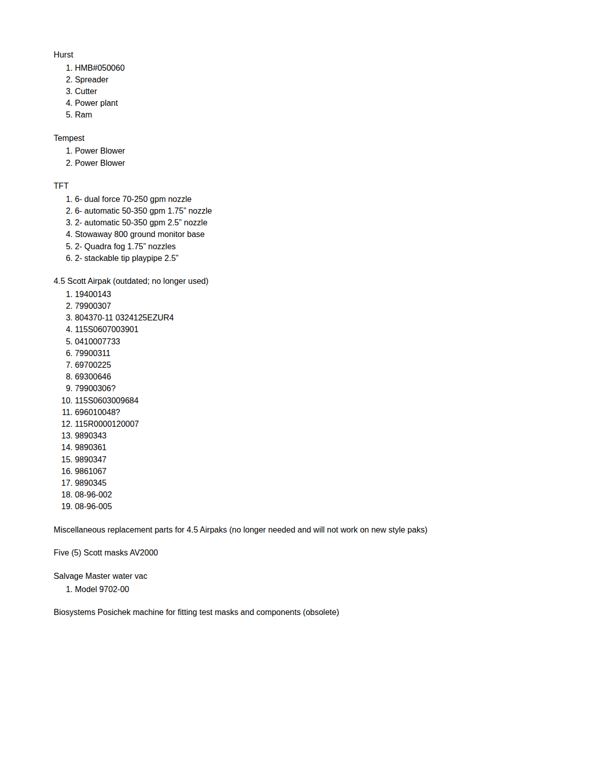Hurst
HMB#050060
Spreader
Cutter
Power plant
Ram
Tempest
Power Blower
Power Blower
TFT
6- dual force 70-250 gpm nozzle
6- automatic 50-350 gpm 1.75” nozzle
2- automatic 50-350 gpm 2.5” nozzle
Stowaway 800 ground monitor base
2- Quadra fog 1.75” nozzles
2- stackable tip playpipe 2.5”
4.5 Scott Airpak (outdated; no longer used)
19400143
79900307
804370-11 0324125EZUR4
115S0607003901
0410007733
79900311
69700225
69300646
79900306?
115S0603009684
696010048?
115R0000120007
9890343
9890361
9890347
9861067
9890345
08-96-002
08-96-005
Miscellaneous replacement parts for 4.5 Airpaks (no longer needed and will not work on new style paks)
Five (5) Scott masks AV2000
Salvage Master water vac
Model 9702-00
Biosystems Posichek machine for fitting test masks and components (obsolete)